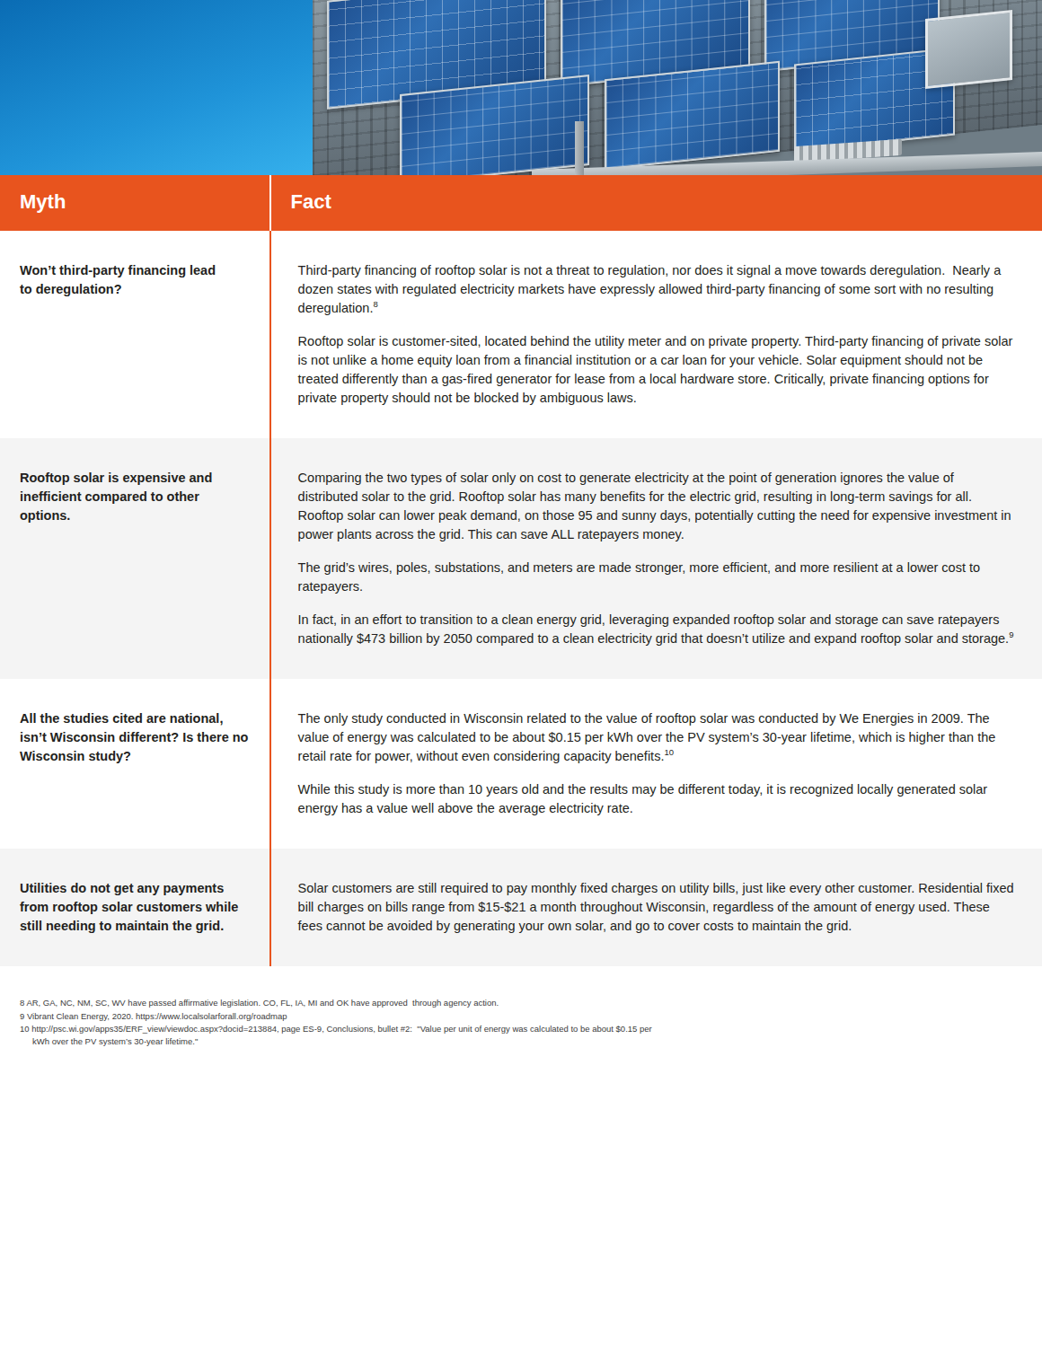Myth
Fact
Won’t third-party financing lead
to deregulation?
Third-party financing of rooftop solar is not a threat to regulation, nor does it signal a move towards deregulation. Nearly a dozen states with regulated electricity markets have expressly allowed third-party financing of some sort with no resulting deregulation.8
Rooftop solar is customer-sited, located behind the utility meter and on private property. Third-party financing of private solar is not unlike a home equity loan from a financial institution or a car loan for your vehicle. Solar equipment should not be treated differently than a gas-fired generator for lease from a local hardware store. Critically, private financing options for private property should not be blocked by ambiguous laws.
Rooftop solar is expensive and inefficient compared to other options.
Comparing the two types of solar only on cost to generate electricity at the point of generation ignores the value of distributed solar to the grid. Rooftop solar has many benefits for the electric grid, resulting in long-term savings for all. Rooftop solar can lower peak demand, on those 95 and sunny days, potentially cutting the need for expensive investment in power plants across the grid. This can save ALL ratepayers money.
The grid’s wires, poles, substations, and meters are made stronger, more efficient, and more resilient at a lower cost to ratepayers.
In fact, in an effort to transition to a clean energy grid, leveraging expanded rooftop solar and storage can save ratepayers nationally $473 billion by 2050 compared to a clean electricity grid that doesn’t utilize and expand rooftop solar and storage.9
All the studies cited are national, isn’t Wisconsin different? Is there no Wisconsin study?
The only study conducted in Wisconsin related to the value of rooftop solar was conducted by We Energies in 2009. The value of energy was calculated to be about $0.15 per kWh over the PV system’s 30-year lifetime, which is higher than the retail rate for power, without even considering capacity benefits.10
While this study is more than 10 years old and the results may be different today, it is recognized locally generated solar energy has a value well above the average electricity rate.
Utilities do not get any payments from rooftop solar customers while still needing to maintain the grid.
Solar customers are still required to pay monthly fixed charges on utility bills, just like every other customer. Residential fixed bill charges on bills range from $15-$21 a month throughout Wisconsin, regardless of the amount of energy used. These fees cannot be avoided by generating your own solar, and go to cover costs to maintain the grid.
8 AR, GA, NC, NM, SC, WV have passed affirmative legislation. CO, FL, IA, MI and OK have approved through agency action.
9 Vibrant Clean Energy, 2020. https://www.localsolarforall.org/roadmap
10 http://psc.wi.gov/apps35/ERF_view/viewdoc.aspx?docid=213884, page ES-9, Conclusions, bullet #2: "Value per unit of energy was calculated to be about $0.15 per kWh over the PV system’s 30-year lifetime."